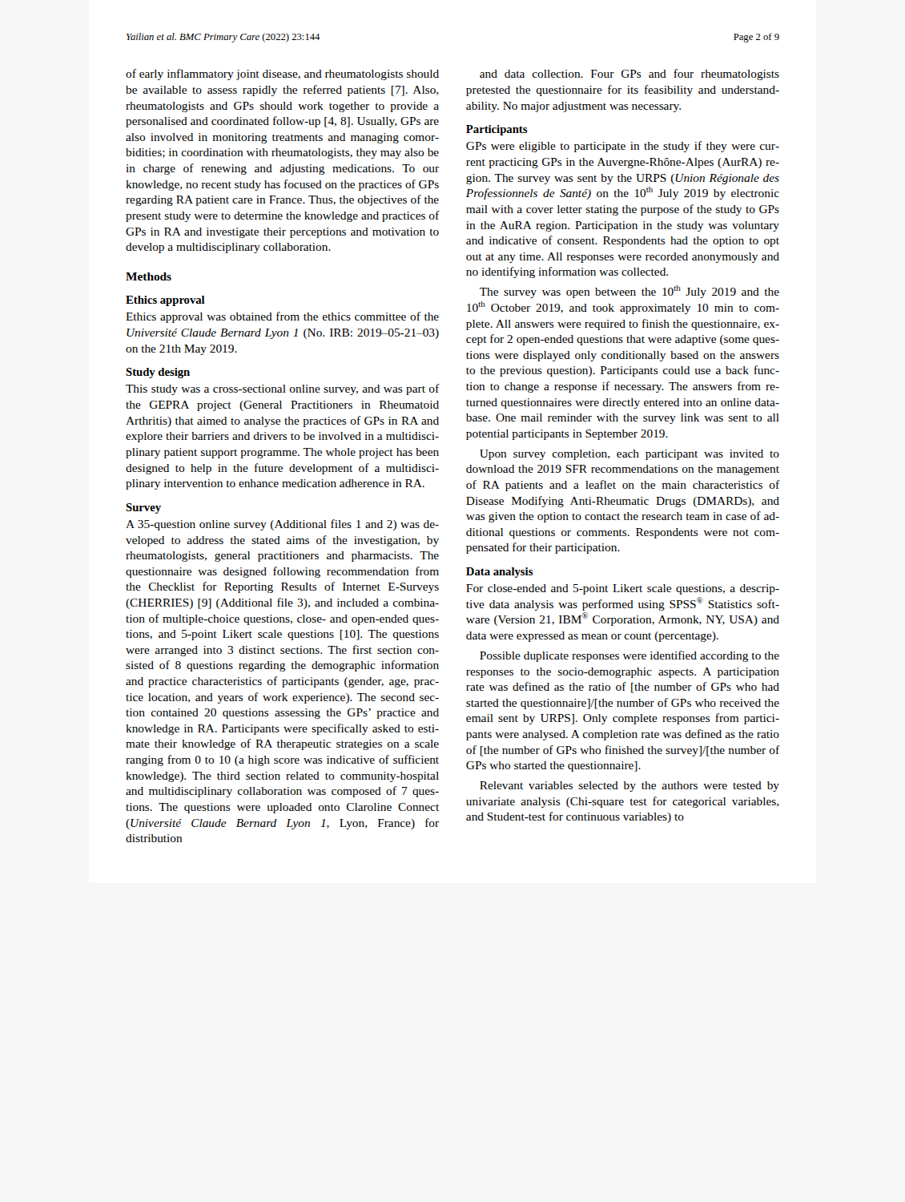Yailian et al. BMC Primary Care (2022) 23:144
Page 2 of 9
of early inflammatory joint disease, and rheumatologists should be available to assess rapidly the referred patients [7]. Also, rheumatologists and GPs should work together to provide a personalised and coordinated follow-up [4, 8]. Usually, GPs are also involved in monitoring treatments and managing comorbidities; in coordination with rheumatologists, they may also be in charge of renewing and adjusting medications. To our knowledge, no recent study has focused on the practices of GPs regarding RA patient care in France. Thus, the objectives of the present study were to determine the knowledge and practices of GPs in RA and investigate their perceptions and motivation to develop a multidisciplinary collaboration.
Methods
Ethics approval
Ethics approval was obtained from the ethics committee of the Université Claude Bernard Lyon 1 (No. IRB: 2019–05-21–03) on the 21th May 2019.
Study design
This study was a cross-sectional online survey, and was part of the GEPRA project (General Practitioners in Rheumatoid Arthritis) that aimed to analyse the practices of GPs in RA and explore their barriers and drivers to be involved in a multidisciplinary patient support programme. The whole project has been designed to help in the future development of a multidisciplinary intervention to enhance medication adherence in RA.
Survey
A 35-question online survey (Additional files 1 and 2) was developed to address the stated aims of the investigation, by rheumatologists, general practitioners and pharmacists. The questionnaire was designed following recommendation from the Checklist for Reporting Results of Internet E-Surveys (CHERRIES) [9] (Additional file 3), and included a combination of multiple-choice questions, close- and open-ended questions, and 5-point Likert scale questions [10]. The questions were arranged into 3 distinct sections. The first section consisted of 8 questions regarding the demographic information and practice characteristics of participants (gender, age, practice location, and years of work experience). The second section contained 20 questions assessing the GPs’ practice and knowledge in RA. Participants were specifically asked to estimate their knowledge of RA therapeutic strategies on a scale ranging from 0 to 10 (a high score was indicative of sufficient knowledge). The third section related to community-hospital and multidisciplinary collaboration was composed of 7 questions. The questions were uploaded onto Claroline Connect (Université Claude Bernard Lyon 1, Lyon, France) for distribution
and data collection. Four GPs and four rheumatologists pretested the questionnaire for its feasibility and understandability. No major adjustment was necessary.
Participants
GPs were eligible to participate in the study if they were current practicing GPs in the Auvergne-Rhône-Alpes (AurRA) region. The survey was sent by the URPS (Union Régionale des Professionnels de Santé) on the 10th July 2019 by electronic mail with a cover letter stating the purpose of the study to GPs in the AuRA region. Participation in the study was voluntary and indicative of consent. Respondents had the option to opt out at any time. All responses were recorded anonymously and no identifying information was collected.
The survey was open between the 10th July 2019 and the 10th October 2019, and took approximately 10 min to complete. All answers were required to finish the questionnaire, except for 2 open-ended questions that were adaptive (some questions were displayed only conditionally based on the answers to the previous question). Participants could use a back function to change a response if necessary. The answers from returned questionnaires were directly entered into an online database. One mail reminder with the survey link was sent to all potential participants in September 2019.
Upon survey completion, each participant was invited to download the 2019 SFR recommendations on the management of RA patients and a leaflet on the main characteristics of Disease Modifying Anti-Rheumatic Drugs (DMARDs), and was given the option to contact the research team in case of additional questions or comments. Respondents were not compensated for their participation.
Data analysis
For close-ended and 5-point Likert scale questions, a descriptive data analysis was performed using SPSS® Statistics software (Version 21, IBM® Corporation, Armonk, NY, USA) and data were expressed as mean or count (percentage).
Possible duplicate responses were identified according to the responses to the socio-demographic aspects. A participation rate was defined as the ratio of [the number of GPs who had started the questionnaire]/[the number of GPs who received the email sent by URPS]. Only complete responses from participants were analysed. A completion rate was defined as the ratio of [the number of GPs who finished the survey]/[the number of GPs who started the questionnaire].
Relevant variables selected by the authors were tested by univariate analysis (Chi-square test for categorical variables, and Student-test for continuous variables) to